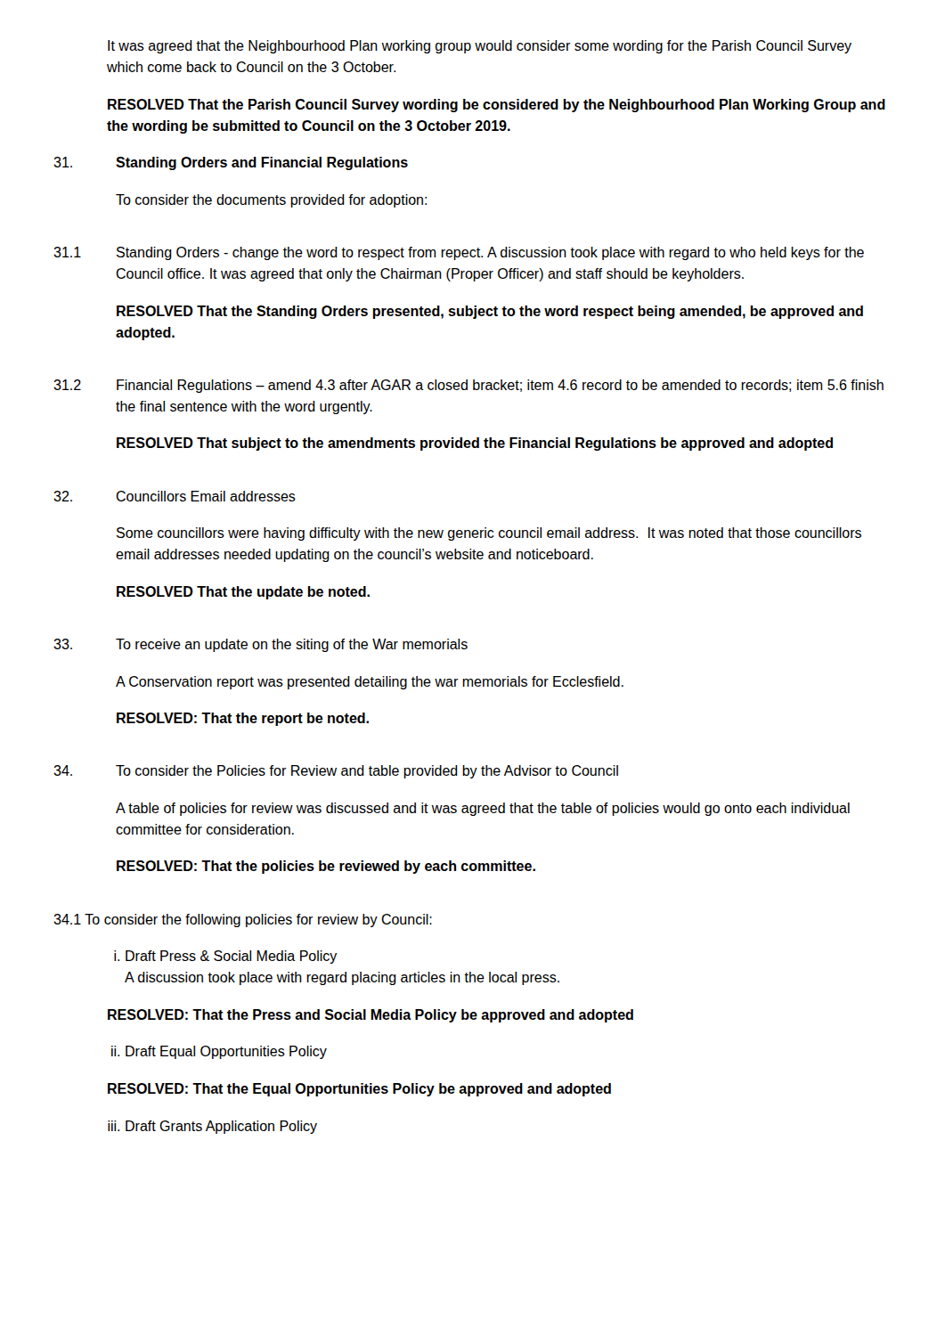It was agreed that the Neighbourhood Plan working group would consider some wording for the Parish Council Survey which come back to Council on the 3 October.
RESOLVED That the Parish Council Survey wording be considered by the Neighbourhood Plan Working Group and the wording be submitted to Council on the 3 October 2019.
31.
Standing Orders and Financial Regulations
To consider the documents provided for adoption:
31.1
Standing Orders - change the word to respect from repect. A discussion took place with regard to who held keys for the Council office. It was agreed that only the Chairman (Proper Officer) and staff should be keyholders.
RESOLVED That the Standing Orders presented, subject to the word respect being amended, be approved and adopted.
31.2
Financial Regulations – amend 4.3 after AGAR a closed bracket; item 4.6 record to be amended to records; item 5.6 finish the final sentence with the word urgently.
RESOLVED That subject to the amendments provided the Financial Regulations be approved and adopted
32.
Councillors Email addresses
Some councillors were having difficulty with the new generic council email address. It was noted that those councillors email addresses needed updating on the council’s website and noticeboard.
RESOLVED That the update be noted.
33.
To receive an update on the siting of the War memorials
A Conservation report was presented detailing the war memorials for Ecclesfield.
RESOLVED: That the report be noted.
34.
To consider the Policies for Review and table provided by the Advisor to Council
A table of policies for review was discussed and it was agreed that the table of policies would go onto each individual committee for consideration.
RESOLVED: That the policies be reviewed by each committee.
34.1 To consider the following policies for review by Council:
Draft Press & Social Media Policy
A discussion took place with regard placing articles in the local press.
RESOLVED: That the Press and Social Media Policy be approved and adopted
Draft Equal Opportunities Policy
RESOLVED: That the Equal Opportunities Policy be approved and adopted
Draft Grants Application Policy